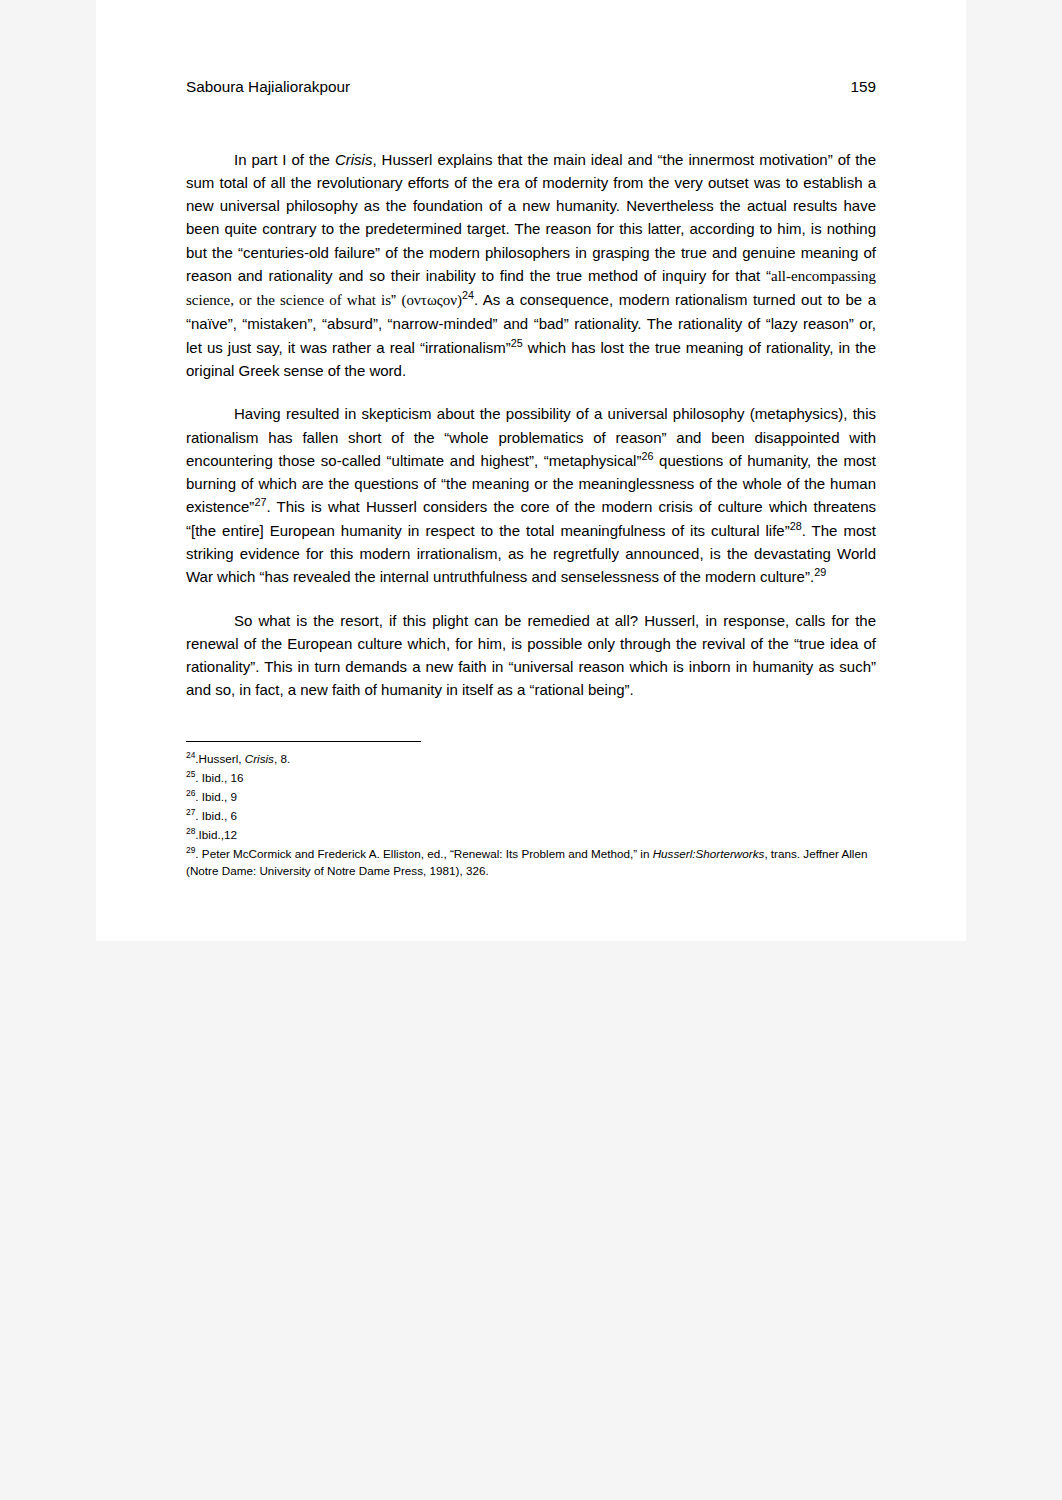Saboura Hajialiorakpour 159
In part I of the Crisis, Husserl explains that the main ideal and “the innermost motivation” of the sum total of all the revolutionary efforts of the era of modernity from the very outset was to establish a new universal philosophy as the foundation of a new humanity. Nevertheless the actual results have been quite contrary to the predetermined target. The reason for this latter, according to him, is nothing but the “centuries-old failure” of the modern philosophers in grasping the true and genuine meaning of reason and rationality and so their inability to find the true method of inquiry for that “all-encompassing science, or the science of what is” (οντωςον)24. As a consequence, modern rationalism turned out to be a “naïve”, “mistaken”, “absurd”, “narrow-minded” and “bad” rationality. The rationality of “lazy reason” or, let us just say, it was rather a real “irrationalism”25 which has lost the true meaning of rationality, in the original Greek sense of the word.
Having resulted in skepticism about the possibility of a universal philosophy (metaphysics), this rationalism has fallen short of the “whole problematics of reason” and been disappointed with encountering those so-called “ultimate and highest”, “metaphysical”26 questions of humanity, the most burning of which are the questions of “the meaning or the meaninglessness of the whole of the human existence”27. This is what Husserl considers the core of the modern crisis of culture which threatens “[the entire] European humanity in respect to the total meaningfulness of its cultural life”28. The most striking evidence for this modern irrationalism, as he regretfully announced, is the devastating World War which “has revealed the internal untruthfulness and senselessness of the modern culture”.29
So what is the resort, if this plight can be remedied at all? Husserl, in response, calls for the renewal of the European culture which, for him, is possible only through the revival of the “true idea of rationality”. This in turn demands a new faith in “universal reason which is inborn in humanity as such” and so, in fact, a new faith of humanity in itself as a “rational being”.
24.Husserl, Crisis, 8.
25. Ibid., 16
26. Ibid., 9
27. Ibid., 6
28.Ibid.,12
29. Peter McCormick and Frederick A. Elliston, ed., “Renewal: Its Problem and Method,” in Husserl:Shorterworks, trans. Jeffner Allen (Notre Dame: University of Notre Dame Press, 1981), 326.